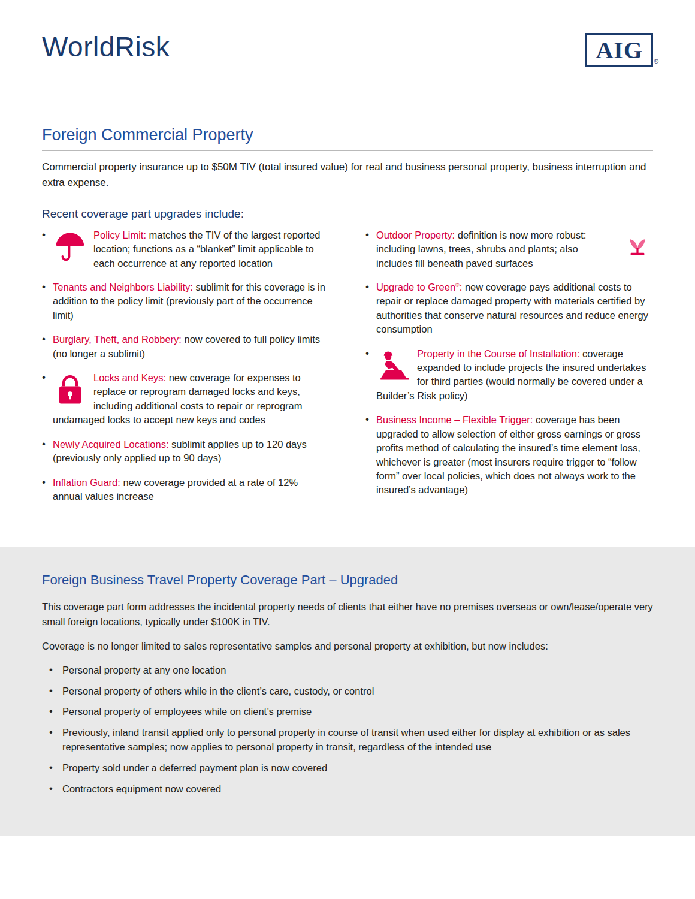WorldRisk
AIG®
Foreign Commercial Property
Commercial property insurance up to $50M TIV (total insured value) for real and business personal property, business interruption and extra expense.
Recent coverage part upgrades include:
Policy Limit: matches the TIV of the largest reported location; functions as a “blanket” limit applicable to each occurrence at any reported location
Tenants and Neighbors Liability: sublimit for this coverage is in addition to the policy limit (previously part of the occurrence limit)
Burglary, Theft, and Robbery: now covered to full policy limits (no longer a sublimit)
Locks and Keys: new coverage for expenses to replace or reprogram damaged locks and keys, including additional costs to repair or reprogram undamaged locks to accept new keys and codes
Newly Acquired Locations: sublimit applies up to 120 days (previously only applied up to 90 days)
Inflation Guard: new coverage provided at a rate of 12% annual values increase
Outdoor Property: definition is now more robust: including lawns, trees, shrubs and plants; also includes fill beneath paved surfaces
Upgrade to Green®: new coverage pays additional costs to repair or replace damaged property with materials certified by authorities that conserve natural resources and reduce energy consumption
Property in the Course of Installation: coverage expanded to include projects the insured undertakes for third parties (would normally be covered under a Builder’s Risk policy)
Business Income – Flexible Trigger: coverage has been upgraded to allow selection of either gross earnings or gross profits method of calculating the insured’s time element loss, whichever is greater (most insurers require trigger to “follow form” over local policies, which does not always work to the insured’s advantage)
Foreign Business Travel Property Coverage Part – Upgraded
This coverage part form addresses the incidental property needs of clients that either have no premises overseas or own/lease/operate very small foreign locations, typically under $100K in TIV.
Coverage is no longer limited to sales representative samples and personal property at exhibition, but now includes:
Personal property at any one location
Personal property of others while in the client’s care, custody, or control
Personal property of employees while on client’s premise
Previously, inland transit applied only to personal property in course of transit when used either for display at exhibition or as sales representative samples; now applies to personal property in transit, regardless of the intended use
Property sold under a deferred payment plan is now covered
Contractors equipment now covered